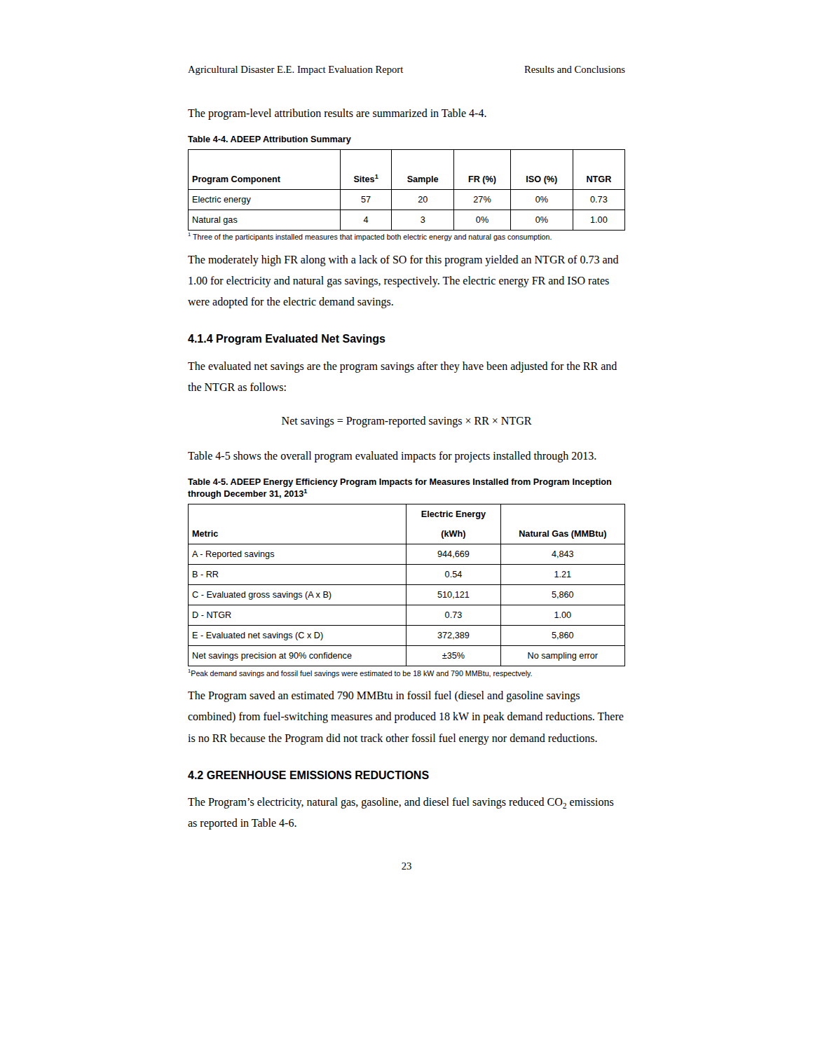Agricultural Disaster E.E. Impact Evaluation Report
Results and Conclusions
The program-level attribution results are summarized in Table 4-4.
Table 4-4. ADEEP Attribution Summary
| Program Component | Sites 1 | Sample | FR (%) | ISO (%) | NTGR |
| --- | --- | --- | --- | --- | --- |
| Electric energy | 57 | 20 | 27% | 0% | 0.73 |
| Natural gas | 4 | 3 | 0% | 0% | 1.00 |
1 Three of the participants installed measures that impacted both electric energy and natural gas consumption.
The moderately high FR along with a lack of SO for this program yielded an NTGR of 0.73 and 1.00 for electricity and natural gas savings, respectively. The electric energy FR and ISO rates were adopted for the electric demand savings.
4.1.4 Program Evaluated Net Savings
The evaluated net savings are the program savings after they have been adjusted for the RR and the NTGR as follows:
Net savings = Program-reported savings × RR × NTGR
Table 4-5 shows the overall program evaluated impacts for projects installed through 2013.
Table 4-5. ADEEP Energy Efficiency Program Impacts for Measures Installed from Program Inception through December 31, 20131
| | Electric Energy | |
| Metric | (kWh) | Natural Gas (MMBtu) |
| A - Reported savings | 944,669 | 4,843 |
| B - RR | 0.54 | 1.21 |
| C - Evaluated gross savings (A x B) | 510,121 | 5,860 |
| D - NTGR | 0.73 | 1.00 |
| E - Evaluated net savings (C x D) | 372,389 | 5,860 |
| Net savings precision at 90% confidence | ±35% | No sampling error |
1Peak demand savings and fossil fuel savings were estimated to be 18 kW and 790 MMBtu, respectvely.
The Program saved an estimated 790 MMBtu in fossil fuel (diesel and gasoline savings combined) from fuel-switching measures and produced 18 kW in peak demand reductions. There is no RR because the Program did not track other fossil fuel energy nor demand reductions.
4.2 GREENHOUSE EMISSIONS REDUCTIONS
The Program’s electricity, natural gas, gasoline, and diesel fuel savings reduced CO2 emissions as reported in Table 4-6.
23